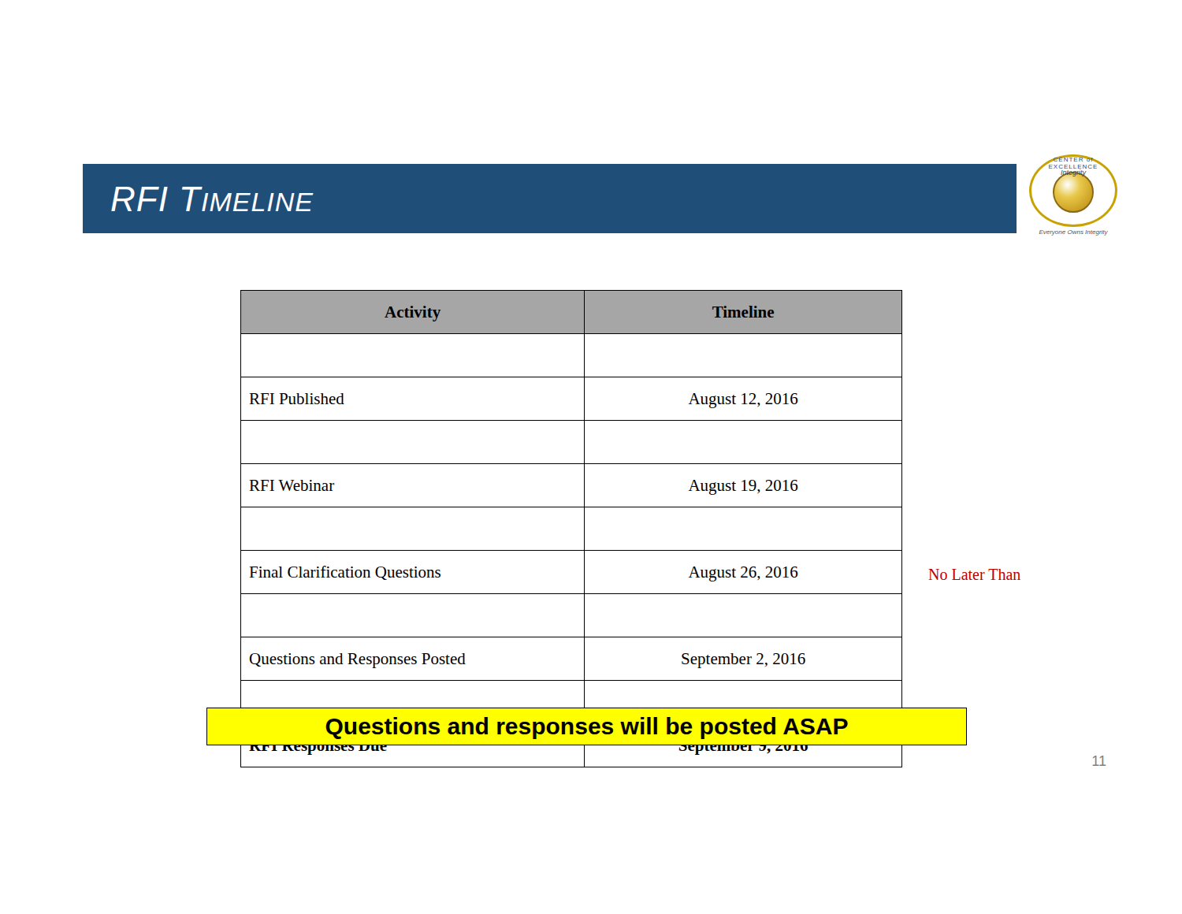RFI T IMELINE
CENTER of EXCELLENCE
Integrity
Everyone Owns Integrity
| Activity | Timeline |
| --- | --- |
| RFI Published | August 12, 2016 |
| RFI Webinar | August 19, 2016 |
| Final Clarification Questions | August 26, 2016 |
| Questions and Responses Posted | September 2, 2016 |
| RFI Responses Due | September 9, 2016 |
No Later Than
Questions and responses will be posted ASAP
11